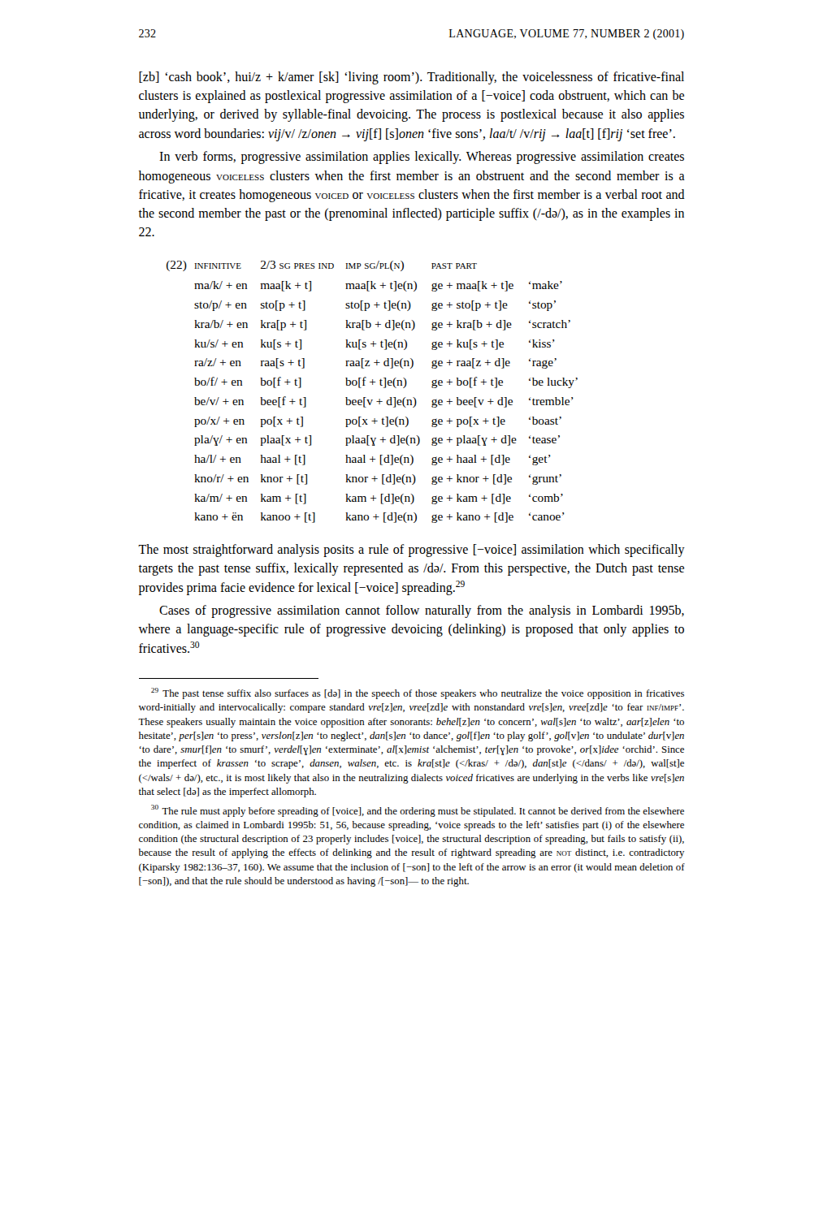232 Language, Volume 77, Number 2 (2001)
[zb] ‘cash book’, hui/z + k/amer [sk] ‘living room’). Traditionally, the voicelessness of fricative-final clusters is explained as postlexical progressive assimilation of a [−voice] coda obstruent, which can be underlying, or derived by syllable-final devoicing. The process is postlexical because it also applies across word boundaries: vij/v/ /z/onen → vij[f] [s]onen ‘five sons’, laa/t/ /v/rij → laa[t] [f]rij ‘set free’.
In verb forms, progressive assimilation applies lexically. Whereas progressive assimilation creates homogeneous voiceless clusters when the first member is an obstruent and the second member is a fricative, it creates homogeneous voiced or voiceless clusters when the first member is a verbal root and the second member the past or the (prenominal inflected) participle suffix (/-də/), as in the examples in 22.
| (22) | infinitive | 2/3 sg pres ind | imp sg/pl(n) | past part | |
| --- | --- | --- | --- | --- | --- |
| | ma/k/ + en | maa[k + t] | maa[k + t]e(n) | ge + maa[k + t]e | ‘make’ |
| | sto/p/ + en | sto[p + t] | sto[p + t]e(n) | ge + sto[p + t]e | ‘stop’ |
| | kra/b/ + en | kra[p + t] | kra[b + d]e(n) | ge + kra[b + d]e | ‘scratch’ |
| | ku/s/ + en | ku[s + t] | ku[s + t]e(n) | ge + ku[s + t]e | ‘kiss’ |
| | ra/z/ + en | raa[s + t] | raa[z + d]e(n) | ge + raa[z + d]e | ‘rage’ |
| | bo/f/ + en | bo[f + t] | bo[f + t]e(n) | ge + bo[f + t]e | ‘be lucky’ |
| | be/v/ + en | bee[f + t] | bee[v + d]e(n) | ge + bee[v + d]e | ‘tremble’ |
| | po/x/ + en | po[x + t] | po[x + t]e(n) | ge + po[x + t]e | ‘boast’ |
| | pla/ɣ/ + en | plaa[x + t] | plaa[ɣ + d]e(n) | ge + plaa[ɣ + d]e | ‘tease’ |
| | ha/l/ + en | haal + [t] | haal + [d]e(n) | ge + haal + [d]e | ‘get’ |
| | kno/r/ + en | knor + [t] | knor + [d]e(n) | ge + knor + [d]e | ‘grunt’ |
| | ka/m/ + en | kam + [t] | kam + [d]e(n) | ge + kam + [d]e | ‘comb’ |
| | kano + ën | kanoo + [t] | kano + [d]e(n) | ge + kano + [d]e | ‘canoe’ |
The most straightforward analysis posits a rule of progressive [−voice] assimilation which specifically targets the past tense suffix, lexically represented as /də/. From this perspective, the Dutch past tense provides prima facie evidence for lexical [−voice] spreading.29
Cases of progressive assimilation cannot follow naturally from the analysis in Lombardi 1995b, where a language-specific rule of progressive devoicing (delinking) is proposed that only applies to fricatives.30
29 The past tense suffix also surfaces as [də] in the speech of those speakers who neutralize the voice opposition in fricatives word-initially and intervocalically: compare standard vre[z]en, vree[zd]e with nonstandard vre[s]en, vree[zd]e ‘to fear inf/impf’. These speakers usually maintain the voice opposition after sonorants: behel[z]en ‘to concern’, wal[s]en ‘to waltz’, aar[z]elen ‘to hesitate’, per[s]en ‘to press’, verslon[z]en ‘to neglect’, dan[s]en ‘to dance’, gol[f]en ‘to play golf’, gol[v]en ‘to undulate’ dur[v]en ‘to dare’, smur[f]en ‘to smurf’, verdel[ɣ]en ‘exterminate’, al[x]emist ‘alchemist’, ter[ɣ]en ‘to provoke’, or[x]idee ‘orchid’. Since the imperfect of krassen ‘to scrape’, dansen, walsen, etc. is kra[st]e (</kras/ + /də/), dan[st]e (</dans/ + /də/), wal[st]e (</wals/ + də/), etc., it is most likely that also in the neutralizing dialects voiced fricatives are underlying in the verbs like vre[s]en that select [də] as the imperfect allomorph.
30 The rule must apply before spreading of [voice], and the ordering must be stipulated. It cannot be derived from the elsewhere condition, as claimed in Lombardi 1995b: 51, 56, because spreading, ‘voice spreads to the left’ satisfies part (i) of the elsewhere condition (the structural description of 23 properly includes [voice], the structural description of spreading, but fails to satisfy (ii), because the result of applying the effects of delinking and the result of rightward spreading are not distinct, i.e. contradictory (Kiparsky 1982:136–37, 160). We assume that the inclusion of [−son] to the left of the arrow is an error (it would mean deletion of [−son]), and that the rule should be understood as having /[−son]— to the right.